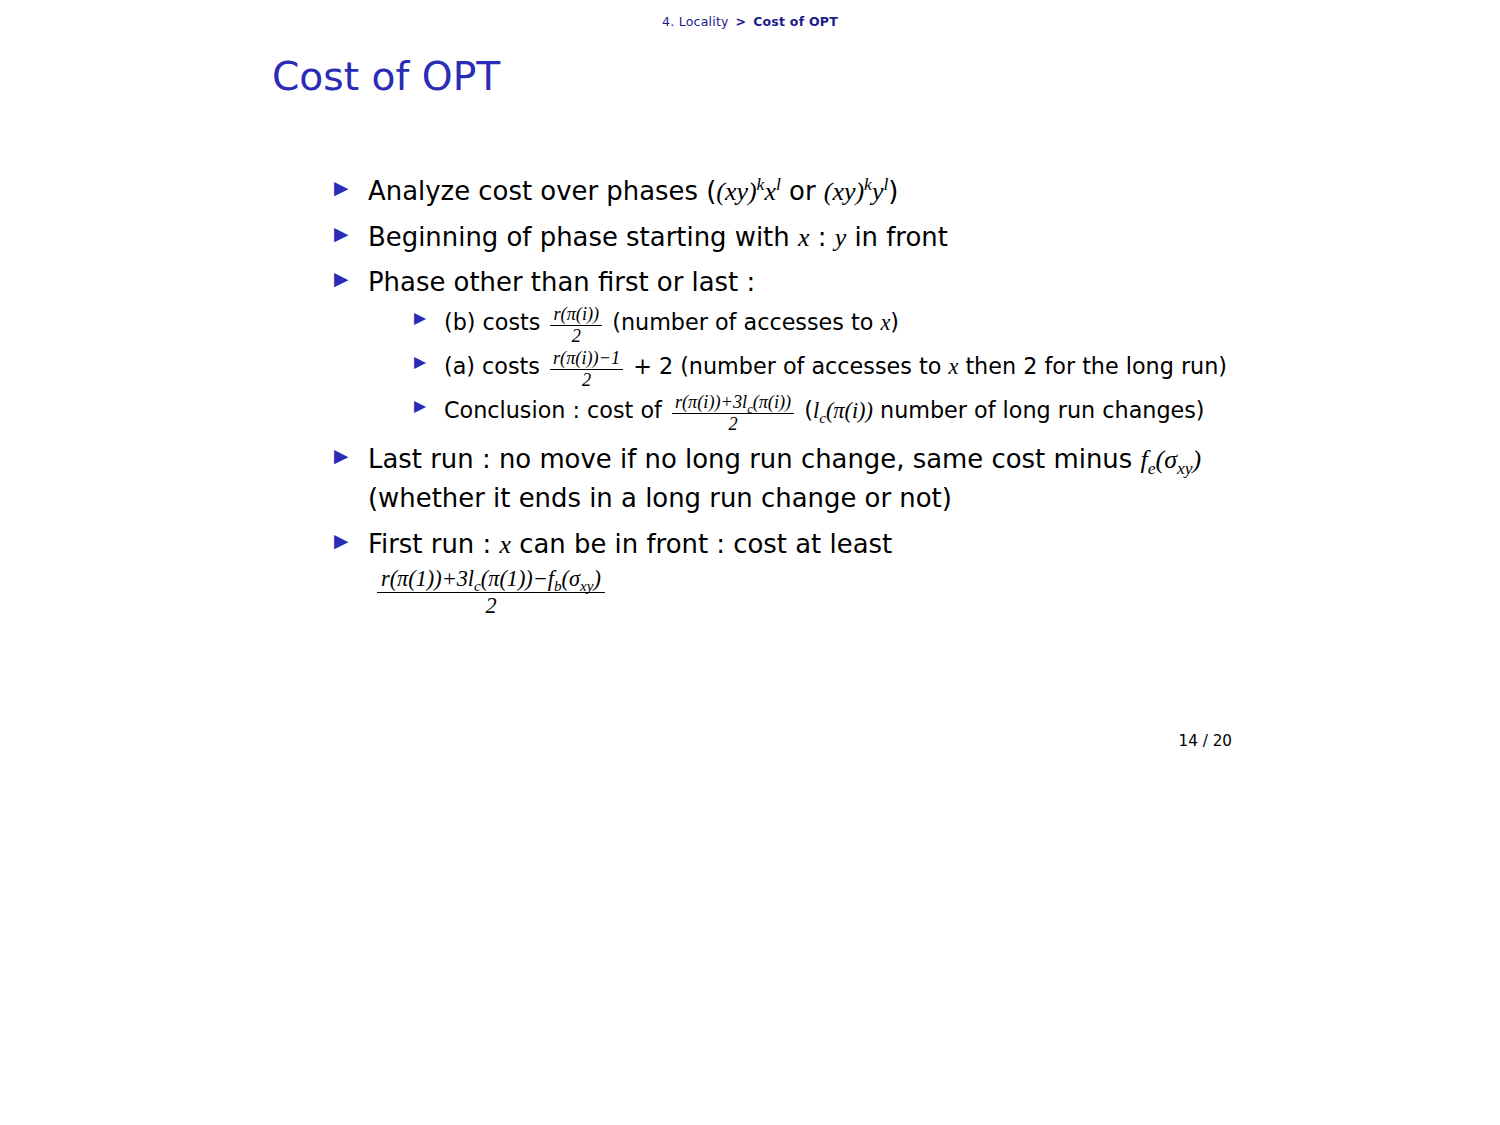4. Locality>Cost of OPT
Cost of OPT
Analyze cost over phases ((xy)kxl or (xy)kyl)
Beginning of phase starting with x : y in front
Phase other than first or last :
(b) costs r(π(i)) 2 (number of accesses to x)
(a) costs r(π(i))−12 + 2 (number of accesses to x then 2 for the long run)
Conclusion : cost of r(π(i))+3lc(π(i)) 2 (lc(π(i)) number of long run changes)
Last run : no move if no long run change, same cost minus fe(σxy) (whether it ends in a long run change or not)
First run : x can be in front : cost at least r(π(1))+3lc(π(1))−fb(σxy) 2
14 / 20